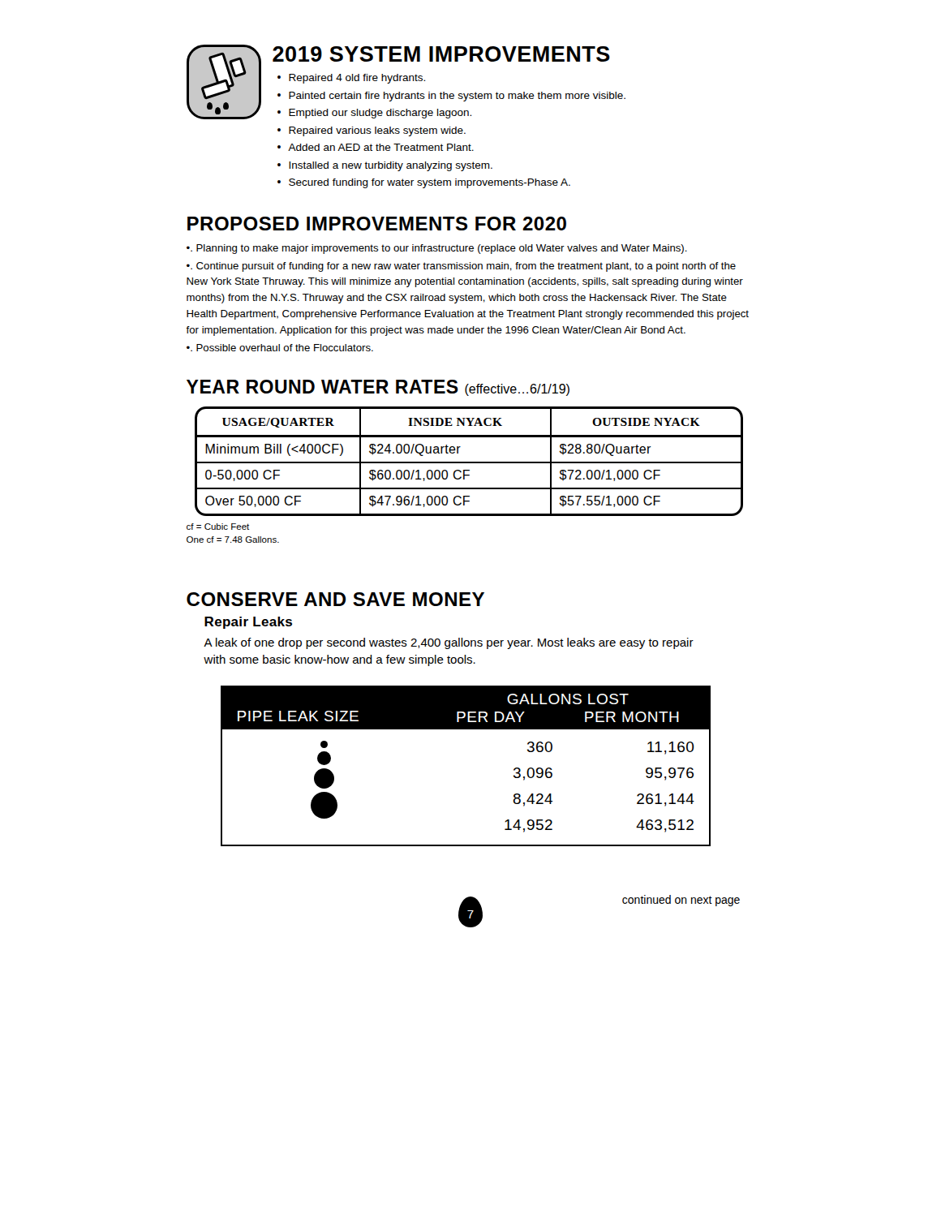2019 SYSTEM IMPROVEMENTS
Repaired 4 old fire hydrants.
Painted certain fire hydrants in the system to make them more visible.
Emptied our sludge discharge lagoon.
Repaired various leaks system wide.
Added an AED at the Treatment Plant.
Installed a new turbidity analyzing system.
Secured funding for water system improvements-Phase A.
PROPOSED IMPROVEMENTS FOR 2020
•. Planning to make major improvements to our infrastructure (replace old Water valves and Water Mains).
•. Continue pursuit of funding for a new raw water transmission main, from the treatment plant, to a point north of the New York State Thruway. This will minimize any potential contamination (accidents, spills, salt spreading during winter months) from the N.Y.S. Thruway and the CSX railroad system, which both cross the Hackensack River. The State Health Department, Comprehensive Performance Evaluation at the Treatment Plant strongly recommended this project for implementation. Application for this project was made under the 1996 Clean Water/Clean Air Bond Act.
•. Possible overhaul of the Flocculators.
YEAR ROUND WATER RATES (effective…6/1/19)
| USAGE/QUARTER | INSIDE NYACK | OUTSIDE NYACK |
| --- | --- | --- |
| Minimum Bill (<400CF) | $24.00/Quarter | $28.80/Quarter |
| 0-50,000 CF | $60.00/1,000 CF | $72.00/1,000 CF |
| Over 50,000 CF | $47.96/1,000 CF | $57.55/1,000 CF |
cf = Cubic Feet
One cf = 7.48 Gallons.
CONSERVE AND SAVE MONEY
Repair Leaks
A leak of one drop per second wastes 2,400 gallons per year. Most leaks are easy to repair with some basic know-how and a few simple tools.
PIPE LEAK SIZE
GALLONS LOST PER DAY PER MONTH
360
3,096
8,424
14,952
11,160
95,976
261,144
463,512
continued on next page
7